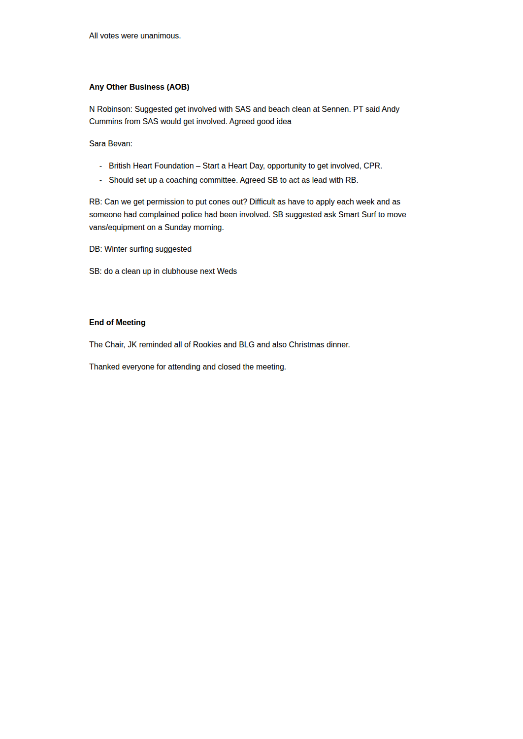All votes were unanimous.
Any Other Business (AOB)
N Robinson: Suggested get involved with SAS and beach clean at Sennen. PT said Andy Cummins from SAS would get involved. Agreed good idea
Sara Bevan:
British Heart Foundation – Start a Heart Day, opportunity to get involved, CPR.
Should set up a coaching committee. Agreed SB to act as lead with RB.
RB: Can we get permission to put cones out? Difficult as have to apply each week and as someone had complained police had been involved. SB suggested ask Smart Surf to move vans/equipment on a Sunday morning.
DB: Winter surfing suggested
SB: do a clean up in clubhouse next Weds
End of Meeting
The Chair, JK reminded all of Rookies and BLG and also Christmas dinner.
Thanked everyone for attending and closed the meeting.